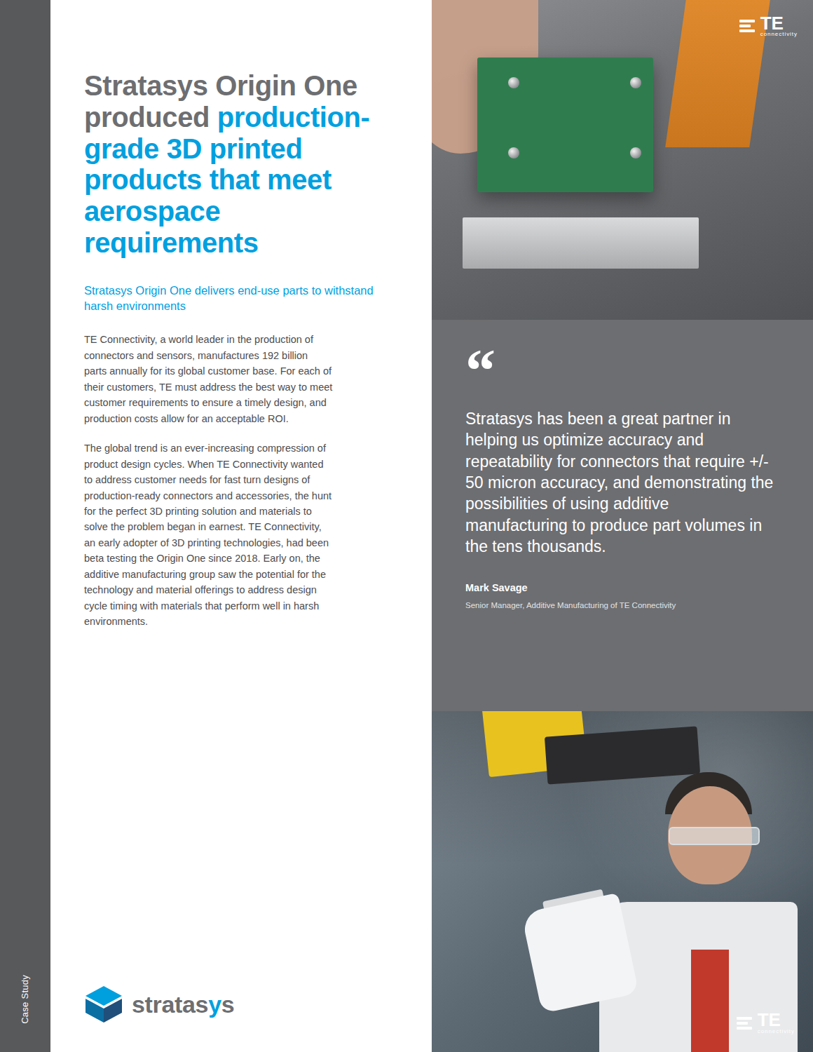Case Study
TEconnectivity
Stratasys Origin One produced production-grade 3D printed products that meet aerospace requirements
Stratasys Origin One delivers end-use parts to withstand harsh environments
TE Connectivity, a world leader in the production of connectors and sensors, manufactures 192 billion parts annually for its global customer base. For each of their customers, TE must address the best way to meet customer requirements to ensure a timely design, and production costs allow for an acceptable ROI.
The global trend is an ever-increasing compression of product design cycles. When TE Connectivity wanted to address customer needs for fast turn designs of production-ready connectors and accessories, the hunt for the perfect 3D printing solution and materials to solve the problem began in earnest. TE Connectivity, an early adopter of 3D printing technologies, had been beta testing the Origin One since 2018. Early on, the additive manufacturing group saw the potential for the technology and material offerings to address design cycle timing with materials that perform well in harsh environments.
stratasys
“
Stratasys has been a great partner in helping us optimize accuracy and repeatability for connectors that require +/- 50 micron accuracy, and demonstrating the possibilities of using additive manufacturing to produce part volumes in the tens thousands.
Mark Savage
Senior Manager, Additive Manufacturing of TE Connectivity
TEconnectivity